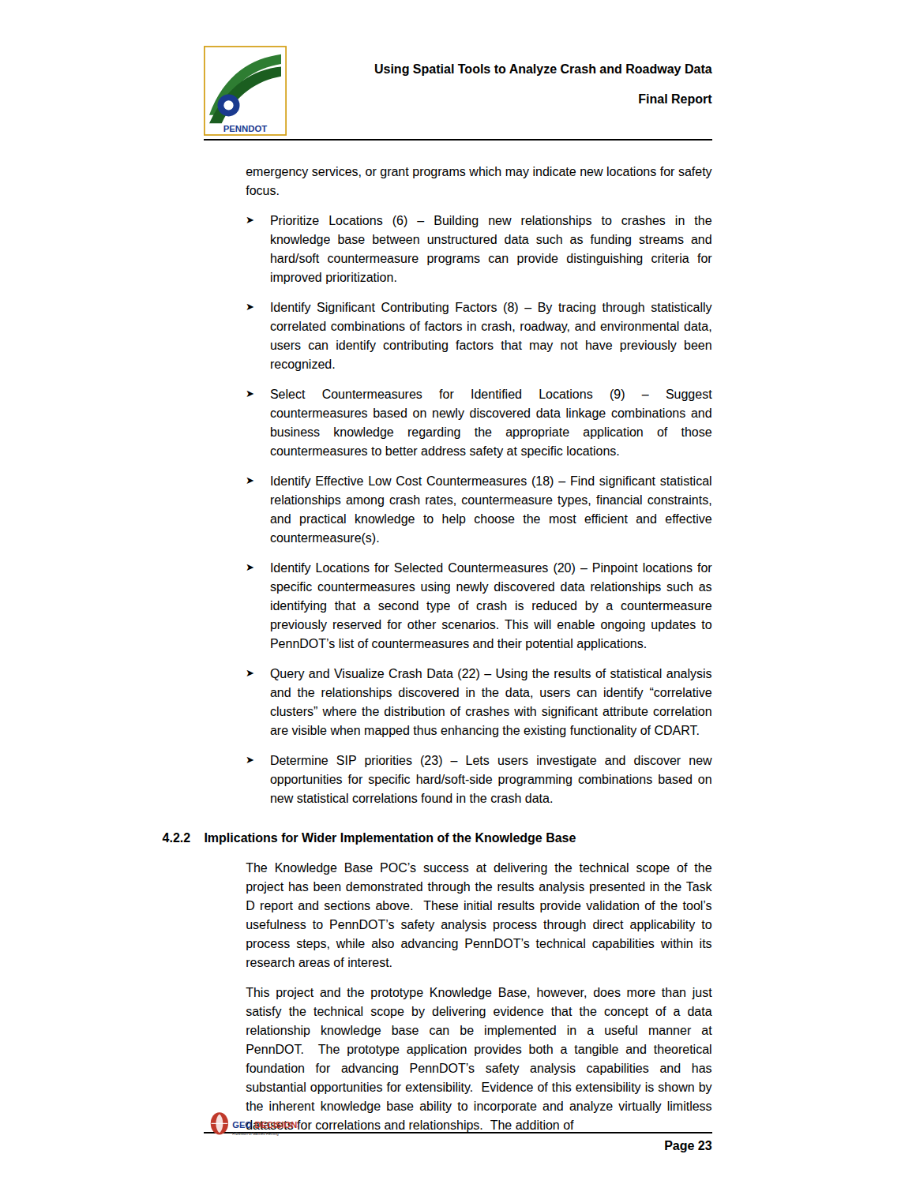PENNDOT
Using Spatial Tools to Analyze Crash and Roadway Data
Final Report
emergency services, or grant programs which may indicate new locations for safety focus.
Prioritize Locations (6) – Building new relationships to crashes in the knowledge base between unstructured data such as funding streams and hard/soft countermeasure programs can provide distinguishing criteria for improved prioritization.
Identify Significant Contributing Factors (8) – By tracing through statistically correlated combinations of factors in crash, roadway, and environmental data, users can identify contributing factors that may not have previously been recognized.
Select Countermeasures for Identified Locations (9) – Suggest countermeasures based on newly discovered data linkage combinations and business knowledge regarding the appropriate application of those countermeasures to better address safety at specific locations.
Identify Effective Low Cost Countermeasures (18) – Find significant statistical relationships among crash rates, countermeasure types, financial constraints, and practical knowledge to help choose the most efficient and effective countermeasure(s).
Identify Locations for Selected Countermeasures (20) – Pinpoint locations for specific countermeasures using newly discovered data relationships such as identifying that a second type of crash is reduced by a countermeasure previously reserved for other scenarios. This will enable ongoing updates to PennDOT’s list of countermeasures and their potential applications.
Query and Visualize Crash Data (22) – Using the results of statistical analysis and the relationships discovered in the data, users can identify “correlative clusters” where the distribution of crashes with significant attribute correlation are visible when mapped thus enhancing the existing functionality of CDART.
Determine SIP priorities (23) – Lets users investigate and discover new opportunities for specific hard/soft-side programming combinations based on new statistical correlations found in the crash data.
4.2.2 Implications for Wider Implementation of the Knowledge Base
The Knowledge Base POC’s success at delivering the technical scope of the project has been demonstrated through the results analysis presented in the Task D report and sections above. These initial results provide validation of the tool’s usefulness to PennDOT’s safety analysis process through direct applicability to process steps, while also advancing PennDOT’s technical capabilities within its research areas of interest.
This project and the prototype Knowledge Base, however, does more than just satisfy the technical scope by delivering evidence that the concept of a data relationship knowledge base can be implemented in a useful manner at PennDOT. The prototype application provides both a tangible and theoretical foundation for advancing PennDOT’s safety analysis capabilities and has substantial opportunities for extensibility. Evidence of this extensibility is shown by the inherent knowledge base ability to incorporate and analyze virtually limitless datasets for correlations and relationships. The addition of
GEO DECISIONS A Division of Gannett Fleming
Page 23